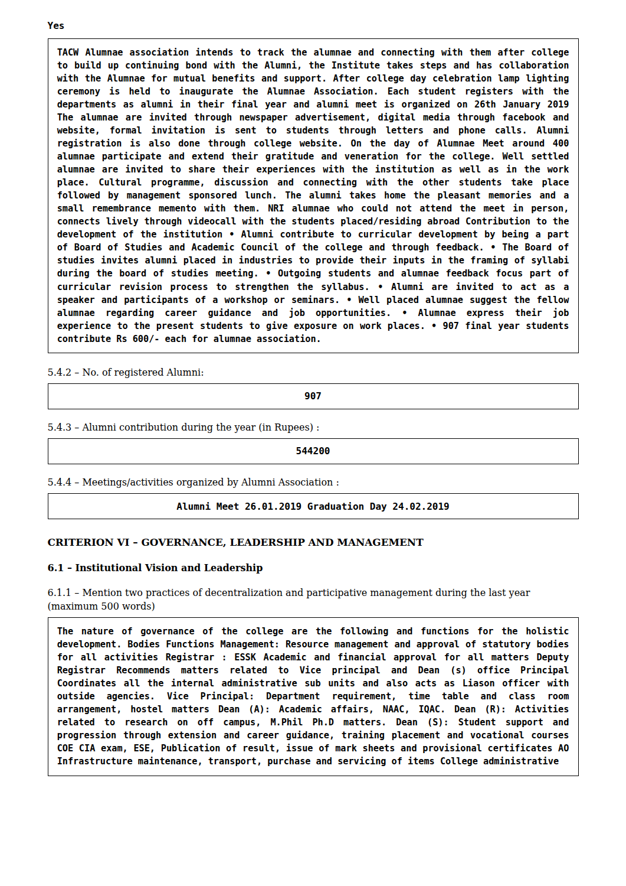Yes
TACW Alumnae association intends to track the alumnae and connecting with them after college to build up continuing bond with the Alumni, the Institute takes steps and has collaboration with the Alumnae for mutual benefits and support. After college day celebration lamp lighting ceremony is held to inaugurate the Alumnae Association. Each student registers with the departments as alumni in their final year and alumni meet is organized on 26th January 2019 The alumnae are invited through newspaper advertisement, digital media through facebook and website, formal invitation is sent to students through letters and phone calls. Alumni registration is also done through college website. On the day of Alumnae Meet around 400 alumnae participate and extend their gratitude and veneration for the college. Well settled alumnae are invited to share their experiences with the institution as well as in the work place. Cultural programme, discussion and connecting with the other students take place followed by management sponsored lunch. The alumni takes home the pleasant memories and a small remembrance memento with them. NRI alumnae who could not attend the meet in person, connects lively through videocall with the students placed/residing abroad Contribution to the development of the institution • Alumni contribute to curricular development by being a part of Board of Studies and Academic Council of the college and through feedback. • The Board of studies invites alumni placed in industries to provide their inputs in the framing of syllabi during the board of studies meeting. • Outgoing students and alumnae feedback focus part of curricular revision process to strengthen the syllabus. • Alumni are invited to act as a speaker and participants of a workshop or seminars. • Well placed alumnae suggest the fellow alumnae regarding career guidance and job opportunities. • Alumnae express their job experience to the present students to give exposure on work places. • 907 final year students contribute Rs 600/- each for alumnae association.
5.4.2 – No. of registered Alumni:
907
5.4.3 – Alumni contribution during the year (in Rupees) :
544200
5.4.4 – Meetings/activities organized by Alumni Association :
Alumni Meet 26.01.2019 Graduation Day 24.02.2019
CRITERION VI – GOVERNANCE, LEADERSHIP AND MANAGEMENT
6.1 – Institutional Vision and Leadership
6.1.1 – Mention two practices of decentralization and participative management during the last year (maximum 500 words)
The nature of governance of the college are the following and functions for the holistic development. Bodies Functions Management: Resource management and approval of statutory bodies for all activities Registrar : ESSK Academic and financial approval for all matters Deputy Registrar Recommends matters related to Vice principal and Dean (s) office Principal Coordinates all the internal administrative sub units and also acts as Liason officer with outside agencies. Vice Principal: Department requirement, time table and class room arrangement, hostel matters Dean (A): Academic affairs, NAAC, IQAC. Dean (R): Activities related to research on off campus, M.Phil Ph.D matters. Dean (S): Student support and progression through extension and career guidance, training placement and vocational courses COE CIA exam, ESE, Publication of result, issue of mark sheets and provisional certificates AO Infrastructure maintenance, transport, purchase and servicing of items College administrative